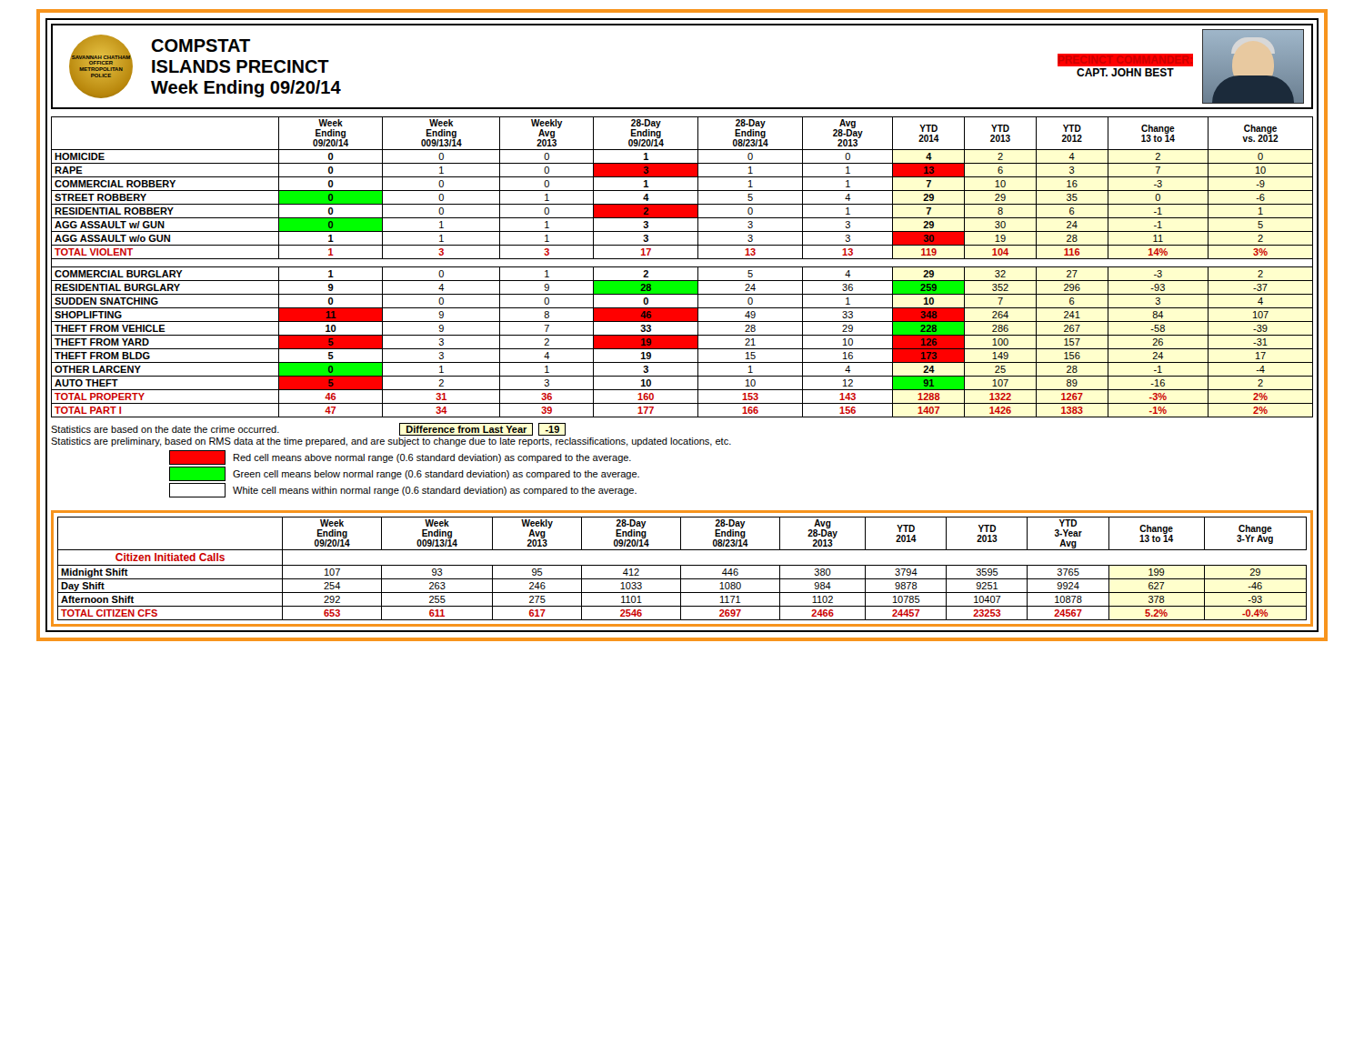SAVANNAH CHATHAM OFFICER METROPOLITAN POLICE
COMPSTAT
ISLANDS PRECINCT
Week Ending 09/20/14
PRECINCT COMMANDER:
CAPT. JOHN BEST
| | Week Ending 09/20/14 | Week Ending 009/13/14 | Weekly Avg 2013 | 28-Day Ending 09/20/14 | 28-Day Ending 08/23/14 | Avg 28-Day 2013 | YTD 2014 | YTD 2013 | YTD 2012 | Change 13 to 14 | Change vs. 2012 |
| --- | --- | --- | --- | --- | --- | --- | --- | --- | --- | --- | --- |
| HOMICIDE | 0 | 0 | 0 | 1 | 0 | 0 | 4 | 2 | 4 | 2 | 0 |
| RAPE | 0 | 1 | 0 | 3 | 1 | 1 | 13 | 6 | 3 | 7 | 10 |
| COMMERCIAL ROBBERY | 0 | 0 | 0 | 1 | 1 | 1 | 7 | 10 | 16 | -3 | -9 |
| STREET ROBBERY | 0 | 0 | 1 | 4 | 5 | 4 | 29 | 29 | 35 | 0 | -6 |
| RESIDENTIAL ROBBERY | 0 | 0 | 0 | 2 | 0 | 1 | 7 | 8 | 6 | -1 | 1 |
| AGG ASSAULT w/ GUN | 0 | 1 | 1 | 3 | 3 | 3 | 29 | 30 | 24 | -1 | 5 |
| AGG ASSAULT w/o GUN | 1 | 1 | 1 | 3 | 3 | 3 | 30 | 19 | 28 | 11 | 2 |
| TOTAL VIOLENT | 1 | 3 | 3 | 17 | 13 | 13 | 119 | 104 | 116 | 14% | 3% |
| COMMERCIAL BURGLARY | 1 | 0 | 1 | 2 | 5 | 4 | 29 | 32 | 27 | -3 | 2 |
| RESIDENTIAL BURGLARY | 9 | 4 | 9 | 28 | 24 | 36 | 259 | 352 | 296 | -93 | -37 |
| SUDDEN SNATCHING | 0 | 0 | 0 | 0 | 0 | 1 | 10 | 7 | 6 | 3 | 4 |
| SHOPLIFTING | 11 | 9 | 8 | 46 | 49 | 33 | 348 | 264 | 241 | 84 | 107 |
| THEFT FROM VEHICLE | 10 | 9 | 7 | 33 | 28 | 29 | 228 | 286 | 267 | -58 | -39 |
| THEFT FROM YARD | 5 | 3 | 2 | 19 | 21 | 10 | 126 | 100 | 157 | 26 | -31 |
| THEFT FROM BLDG | 5 | 3 | 4 | 19 | 15 | 16 | 173 | 149 | 156 | 24 | 17 |
| OTHER LARCENY | 0 | 1 | 1 | 3 | 1 | 4 | 24 | 25 | 28 | -1 | -4 |
| AUTO THEFT | 5 | 2 | 3 | 10 | 10 | 12 | 91 | 107 | 89 | -16 | 2 |
| TOTAL PROPERTY | 46 | 31 | 36 | 160 | 153 | 143 | 1288 | 1322 | 1267 | -3% | 2% |
| TOTAL PART I | 47 | 34 | 39 | 177 | 166 | 156 | 1407 | 1426 | 1383 | -1% | 2% |
Statistics are based on the date the crime occurred. Difference from Last Year -19
Statistics are preliminary, based on RMS data at the time prepared, and are subject to change due to late reports, reclassifications, updated locations, etc.
Red cell means above normal range (0.6 standard deviation) as compared to the average.
Green cell means below normal range (0.6 standard deviation) as compared to the average.
White cell means within normal range (0.6 standard deviation) as compared to the average.
| | Week Ending 09/20/14 | Week Ending 009/13/14 | Weekly Avg 2013 | 28-Day Ending 09/20/14 | 28-Day Ending 08/23/14 | Avg 28-Day 2013 | YTD 2014 | YTD 2013 | YTD 3-Year Avg | Change 13 to 14 | Change 3-Yr Avg |
| --- | --- | --- | --- | --- | --- | --- | --- | --- | --- | --- | --- |
| Citizen Initiated Calls | |
| Midnight Shift | 107 | 93 | 95 | 412 | 446 | 380 | 3794 | 3595 | 3765 | 199 | 29 |
| Day Shift | 254 | 263 | 246 | 1033 | 1080 | 984 | 9878 | 9251 | 9924 | 627 | -46 |
| Afternoon Shift | 292 | 255 | 275 | 1101 | 1171 | 1102 | 10785 | 10407 | 10878 | 378 | -93 |
| TOTAL CITIZEN CFS | 653 | 611 | 617 | 2546 | 2697 | 2466 | 24457 | 23253 | 24567 | 5.2% | -0.4% |